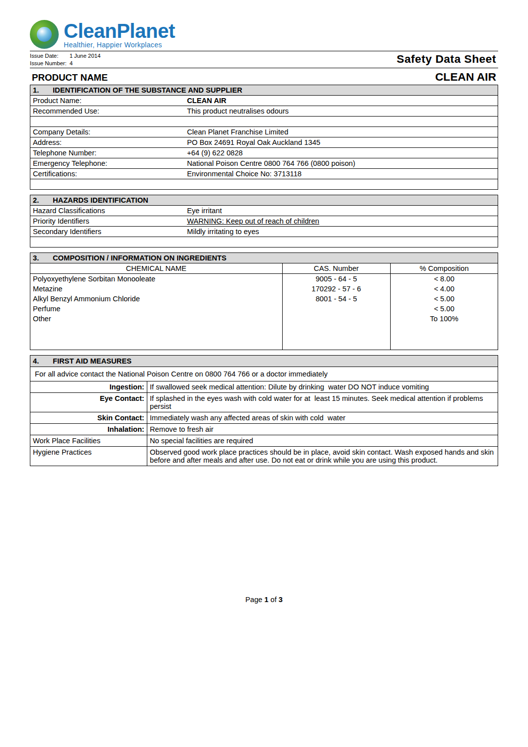Clean Planet
Healthier, Happier Workplaces
| Issue Date: | 1 June 2014 |
| Issue Number: | 4 |
Safety Data Sheet
PRODUCT NAME
CLEAN AIR
| 1. IDENTIFICATION OF THE SUBSTANCE AND SUPPLIER |
| Product Name: | CLEAN AIR |
| Recommended Use: | This product neutralises odours |
| Company Details: | Clean Planet Franchise Limited |
| Address: | PO Box 24691 Royal Oak Auckland 1345 |
| Telephone Number: | +64 (9) 622 0828 |
| Emergency Telephone: | National Poison Centre 0800 764 766 (0800 poison) |
| Certifications: | Environmental Choice No: 3713118 |
| 2. HAZARDS IDENTIFICATION |
| Hazard Classifications | Eye irritant |
| Priority Identifiers | WARNING: Keep out of reach of children |
| Secondary Identifiers | Mildly irritating to eyes |
| 3. COMPOSITION / INFORMATION ON INGREDIENTS |
| CHEMICAL NAME | CAS. Number | % Composition |
| Polyoxyethylene Sorbitan Monooleate | 9005 - 64 - 5 | < 8.00 |
| Metazine | 170292 - 57 - 6 | < 4.00 |
| Alkyl Benzyl Ammonium Chloride | 8001 - 54 - 5 | < 5.00 |
| Perfume | | < 5.00 |
| Other | | To 100% |
| 4. FIRST AID MEASURES |
| For all advice contact the National Poison Centre on 0800 764 766 or a doctor immediately |
| Ingestion: | If swallowed seek medical attention: Dilute by drinking water DO NOT induce vomiting |
| Eye Contact: | If splashed in the eyes wash with cold water for at least 15 minutes. Seek medical attention if problems persist |
| Skin Contact: | Immediately wash any affected areas of skin with cold water |
| Inhalation: | Remove to fresh air |
| Work Place Facilities | No special facilities are required |
| Hygiene Practices | Observed good work place practices should be in place, avoid skin contact. Wash exposed hands and skin before and after meals and after use. Do not eat or drink while you are using this product. |
Page 1 of 3